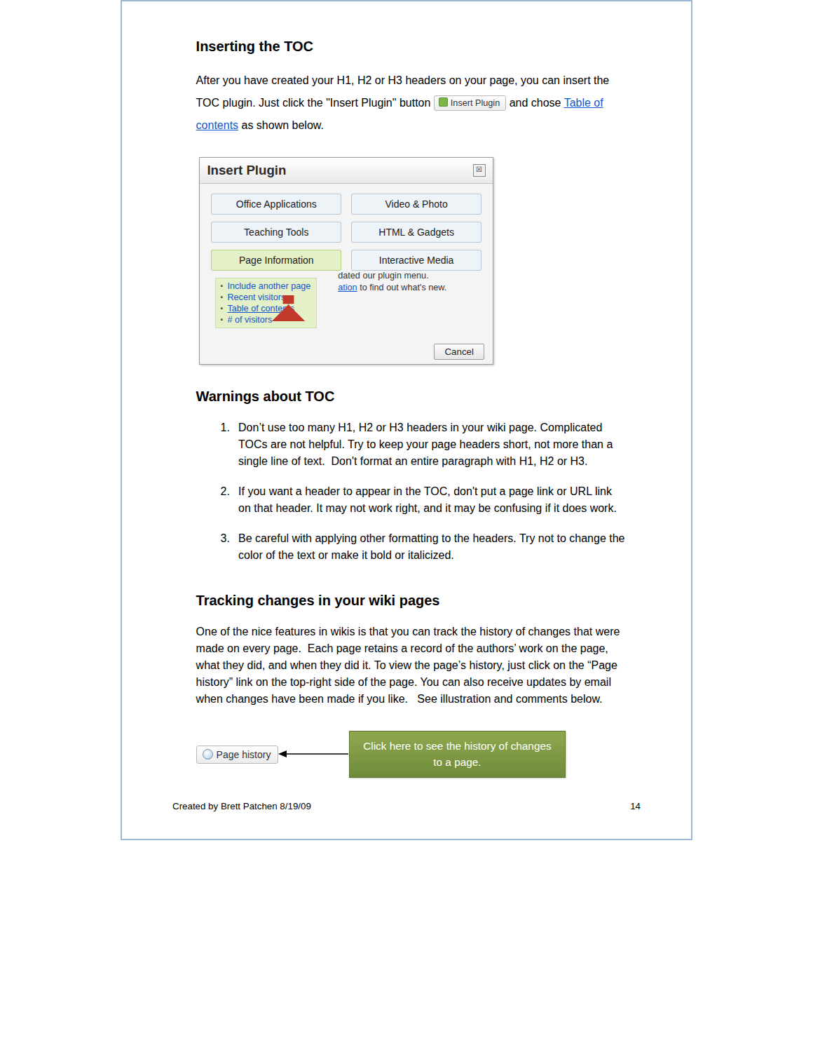Inserting the TOC
After you have created your H1, H2 or H3 headers on your page, you can insert the TOC plugin. Just click the "Insert Plugin" button Insert Plugin and chose Table of contents as shown below.
Insert Plugin ☒
Office Applications
Video & Photo
Teaching Tools
HTML & Gadgets
Page Information
Interactive Media
Include another page
Recent visitors
Table of contents
# of visitors
dated our plugin menu.
ation to find out what's new.
Cancel
Warnings about TOC
Don’t use too many H1, H2 or H3 headers in your wiki page. Complicated TOCs are not helpful. Try to keep your page headers short, not more than a single line of text. Don't format an entire paragraph with H1, H2 or H3.
If you want a header to appear in the TOC, don't put a page link or URL link on that header. It may not work right, and it may be confusing if it does work.
Be careful with applying other formatting to the headers. Try not to change the color of the text or make it bold or italicized.
Tracking changes in your wiki pages
One of the nice features in wikis is that you can track the history of changes that were made on every page. Each page retains a record of the authors’ work on the page, what they did, and when they did it. To view the page’s history, just click on the “Page history” link on the top-right side of the page. You can also receive updates by email when changes have been made if you like. See illustration and comments below.
Page history
Click here to see the history of changes to a page.
Created by Brett Patchen 8/19/09 14